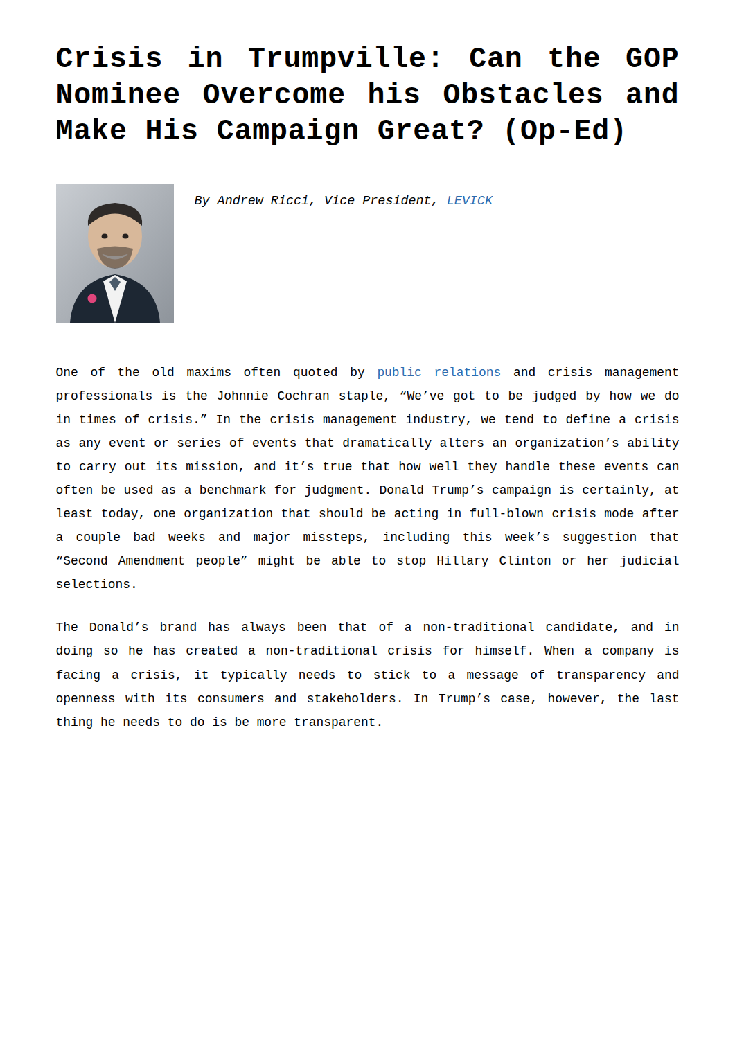Crisis in Trumpville: Can the GOP Nominee Overcome his Obstacles and Make His Campaign Great? (Op-Ed)
By Andrew Ricci, Vice President, LEVICK
One of the old maxims often quoted by public relations and crisis management professionals is the Johnnie Cochran staple, “We’ve got to be judged by how we do in times of crisis.” In the crisis management industry, we tend to define a crisis as any event or series of events that dramatically alters an organization’s ability to carry out its mission, and it’s true that how well they handle these events can often be used as a benchmark for judgment. Donald Trump’s campaign is certainly, at least today, one organization that should be acting in full-blown crisis mode after a couple bad weeks and major missteps, including this week’s suggestion that “Second Amendment people” might be able to stop Hillary Clinton or her judicial selections.
The Donald’s brand has always been that of a non-traditional candidate, and in doing so he has created a non-traditional crisis for himself. When a company is facing a crisis, it typically needs to stick to a message of transparency and openness with its consumers and stakeholders. In Trump’s case, however, the last thing he needs to do is be more transparent.